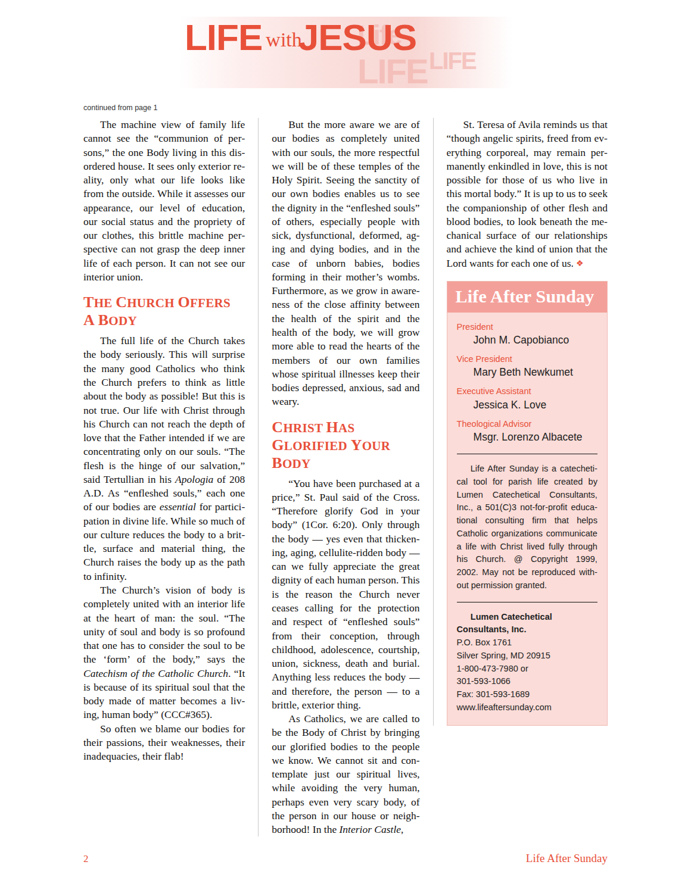Life
LIFE
LIFE
LIFEwith JESUS
continued from page 1
The machine view of family life cannot see the “communion of persons,” the one Body living in this disordered house. It sees only exterior reality, only what our life looks like from the outside. While it assesses our appearance, our level of education, our social status and the propriety of our clothes, this brittle machine perspective can not grasp the deep inner life of each person. It can not see our interior union.
The Church Offers A Body
The full life of the Church takes the body seriously. This will surprise the many good Catholics who think the Church prefers to think as little about the body as possible! But this is not true. Our life with Christ through his Church can not reach the depth of love that the Father intended if we are concentrating only on our souls. “The flesh is the hinge of our salvation,” said Tertullian in his Apologia of 208 A.D. As “enfleshed souls,” each one of our bodies are essential for participation in divine life. While so much of our culture reduces the body to a brittle, surface and material thing, the Church raises the body up as the path to infinity.
The Church’s vision of body is completely united with an interior life at the heart of man: the soul. “The unity of soul and body is so profound that one has to consider the soul to be the ‘form’ of the body,” says the Catechism of the Catholic Church. “It is because of its spiritual soul that the body made of matter becomes a living, human body” (CCC#365).
So often we blame our bodies for their passions, their weaknesses, their inadequacies, their flab!
But the more aware we are of our bodies as completely united with our souls, the more respectful we will be of these temples of the Holy Spirit. Seeing the sanctity of our own bodies enables us to see the dignity in the “enfleshed souls” of others, especially people with sick, dysfunctional, deformed, aging and dying bodies, and in the case of unborn babies, bodies forming in their mother’s wombs. Furthermore, as we grow in awareness of the close affinity between the health of the spirit and the health of the body, we will grow more able to read the hearts of the members of our own families whose spiritual illnesses keep their bodies depressed, anxious, sad and weary.
Christ Has Glorified Your Body
“You have been purchased at a price,” St. Paul said of the Cross. “Therefore glorify God in your body” (1Cor. 6:20). Only through the body — yes even that thickening, aging, cellulite-ridden body — can we fully appreciate the great dignity of each human person. This is the reason the Church never ceases calling for the protection and respect of “enfleshed souls” from their conception, through childhood, adolescence, courtship, union, sickness, death and burial. Anything less reduces the body — and therefore, the person — to a brittle, exterior thing.
As Catholics, we are called to be the Body of Christ by bringing our glorified bodies to the people we know. We cannot sit and contemplate just our spiritual lives, while avoiding the very human, perhaps even very scary body, of the person in our house or neighborhood! In the Interior Castle,
St. Teresa of Avila reminds us that “though angelic spirits, freed from everything corporeal, may remain permanently enkindled in love, this is not possible for those of us who live in this mortal body.” It is up to us to seek the companionship of other flesh and blood bodies, to look beneath the mechanical surface of our relationships and achieve the kind of union that the Lord wants for each one of us. ❖
Life After Sunday
President
John M. Capobianco
Vice President
Mary Beth Newkumet
Executive Assistant
Jessica K. Love
Theological Advisor
Msgr. Lorenzo Albacete
Life After Sunday is a catechetical tool for parish life created by Lumen Catechetical Consultants, Inc., a 501(C)3 not-for-profit educational consulting firm that helps Catholic organizations communicate a life with Christ lived fully through his Church. @ Copyright 1999, 2002. May not be reproduced without permission granted.
Lumen Catechetical
Consultants, Inc.
P.O. Box 1761
Silver Spring, MD 20915
1-800-473-7980 or
301-593-1066
Fax: 301-593-1689
www.lifeaftersunday.com
2
Life After Sunday